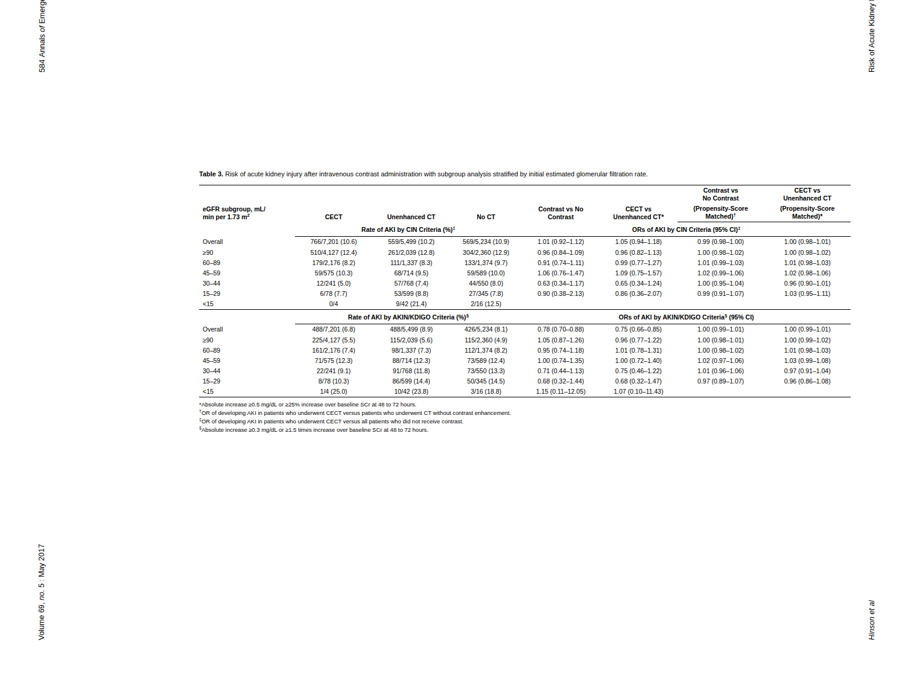584 Annals of Emergency Medicine
Volume 69, no. 5 : May 2017
Risk of Acute Kidney Injury After Intravenous Contrast Administration
Hinson et al
Table 3. Risk of acute kidney injury after intravenous contrast administration with subgroup analysis stratified by initial estimated glomerular filtration rate.
| eGFR subgroup, mL/ min per 1.73 m 2 | CECT | Unenhanced CT | No CT | Contrast vs No Contrast | CECT vs Unenhanced CT * | Contrast vs No Contrast | CECT vs Unenhanced CT |
| --- | --- | --- | --- | --- | --- | --- | --- |
| (Propensity-Score Matched) † | (Propensity-Score Matched) * |
| | Rate of AKI by CIN Criteria (%) ‡ | ORs of AKI by CIN Criteria (95% CI) ‡ |
| Overall | 766/7,201 (10.6) | 559/5,499 (10.2) | 569/5,234 (10.9) | 1.01 (0.92–1.12) | 1.05 (0.94–1.18) | 0.99 (0.98–1.00) | 1.00 (0.98–1.01) |
| ≥90 | 510/4,127 (12.4) | 261/2,039 (12.8) | 304/2,360 (12.9) | 0.96 (0.84–1.09) | 0.96 (0.82–1.13) | 1.00 (0.98–1.02) | 1.00 (0.98–1.02) |
| 60–89 | 179/2,176 (8.2) | 111/1,337 (8.3) | 133/1,374 (9.7) | 0.91 (0.74–1.11) | 0.99 (0.77–1.27) | 1.01 (0.99–1.03) | 1.01 (0.98–1.03) |
| 45–59 | 59/575 (10.3) | 68/714 (9.5) | 59/589 (10.0) | 1.06 (0.76–1.47) | 1.09 (0.75–1.57) | 1.02 (0.99–1.06) | 1.02 (0.98–1.06) |
| 30–44 | 12/241 (5.0) | 57/768 (7.4) | 44/550 (8.0) | 0.63 (0.34–1.17) | 0.65 (0.34–1.24) | 1.00 (0.95–1.04) | 0.96 (0.90–1.01) |
| 15–29 | 6/78 (7.7) | 53/599 (8.8) | 27/345 (7.8) | 0.90 (0.38–2.13) | 0.86 (0.36–2.07) | 0.99 (0.91–1.07) | 1.03 (0.95–1.11) |
| <15 | 0/4 | 9/42 (21.4) | 2/16 (12.5) | | | | |
| | Rate of AKI by AKIN/KDIGO Criteria (%) § | ORs of AKI by AKIN/KDIGO Criteria § (95% CI) |
| Overall | 488/7,201 (6.8) | 488/5,499 (8.9) | 426/5,234 (8.1) | 0.78 (0.70–0.88) | 0.75 (0.66–0.85) | 1.00 (0.99–1.01) | 1.00 (0.99–1.01) |
| ≥90 | 225/4,127 (5.5) | 115/2,039 (5.6) | 115/2,360 (4.9) | 1.05 (0.87–1.26) | 0.96 (0.77–1.22) | 1.00 (0.98–1.01) | 1.00 (0.99–1.02) |
| 60–89 | 161/2,176 (7.4) | 98/1,337 (7.3) | 112/1,374 (8.2) | 0.95 (0.74–1.18) | 1.01 (0.78–1.31) | 1.00 (0.98–1.02) | 1.01 (0.98–1.03) |
| 45–59 | 71/575 (12.3) | 88/714 (12.3) | 73/589 (12.4) | 1.00 (0.74–1.35) | 1.00 (0.72–1.40) | 1.02 (0.97–1.06) | 1.03 (0.99–1.08) |
| 30–44 | 22/241 (9.1) | 91/768 (11.8) | 73/550 (13.3) | 0.71 (0.44–1.13) | 0.75 (0.46–1.22) | 1.01 (0.96–1.06) | 0.97 (0.91–1.04) |
| 15–29 | 8/78 (10.3) | 86/599 (14.4) | 50/345 (14.5) | 0.68 (0.32–1.44) | 0.68 (0.32–1.47) | 0.97 (0.89–1.07) | 0.96 (0.86–1.08) |
| <15 | 1/4 (25.0) | 10/42 (23.8) | 3/16 (18.8) | 1.15 (0.11–12.05) | 1.07 (0.10–11.43) | | |
*Absolute increase ≥0.5 mg/dL or ≥25% increase over baseline SCr at 48 to 72 hours.
†OR of developing AKI in patients who underwent CECT versus patients who underwent CT without contrast enhancement.
‡OR of developing AKI in patients who underwent CECT versus all patients who did not receive contrast.
§Absolute increase ≥0.3 mg/dL or ≥1.5 times increase over baseline SCr at 48 to 72 hours.